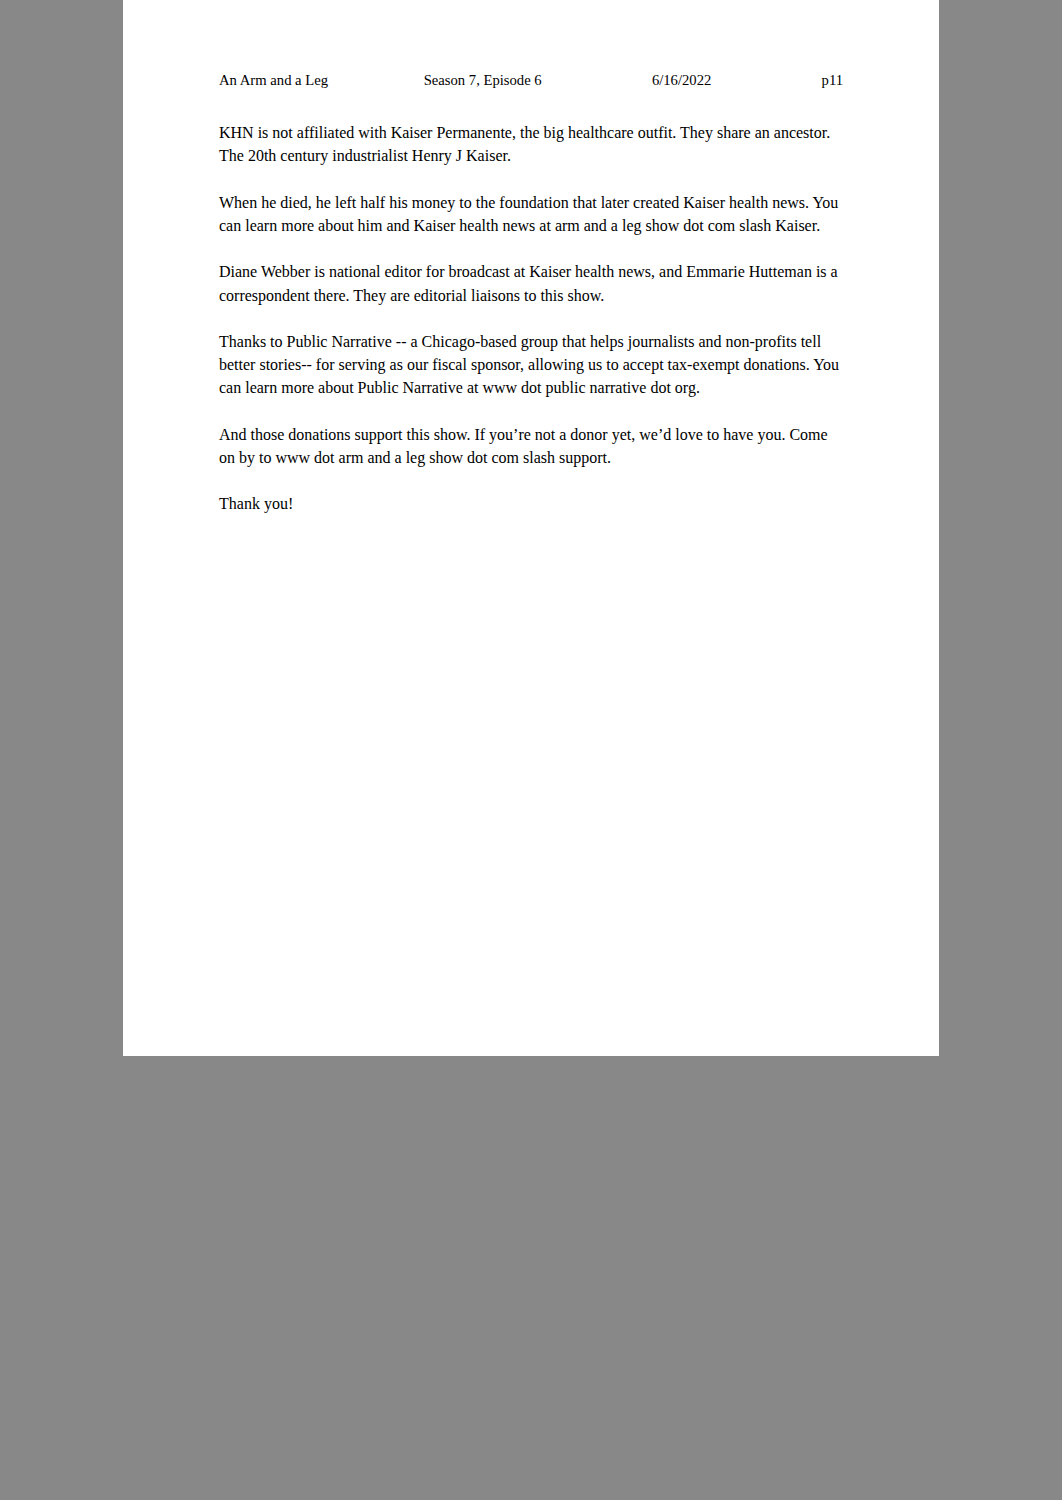An Arm and a Leg Season 7, Episode 6 6/16/2022 p11
KHN is not affiliated with Kaiser Permanente, the big healthcare outfit. They share an ancestor. The 20th century industrialist Henry J Kaiser.
When he died, he left half his money to the foundation that later created Kaiser health news. You can learn more about him and Kaiser health news at arm and a leg show dot com slash Kaiser.
Diane Webber is national editor for broadcast at Kaiser health news, and Emmarie Hutteman is a correspondent there. They are editorial liaisons to this show.
Thanks to Public Narrative -- a Chicago-based group that helps journalists and non-profits tell better stories-- for serving as our fiscal sponsor, allowing us to accept tax-exempt donations. You can learn more about Public Narrative at www dot public narrative dot org.
And those donations support this show. If you’re not a donor yet, we’d love to have you. Come on by to www dot arm and a leg show dot com slash support.
Thank you!